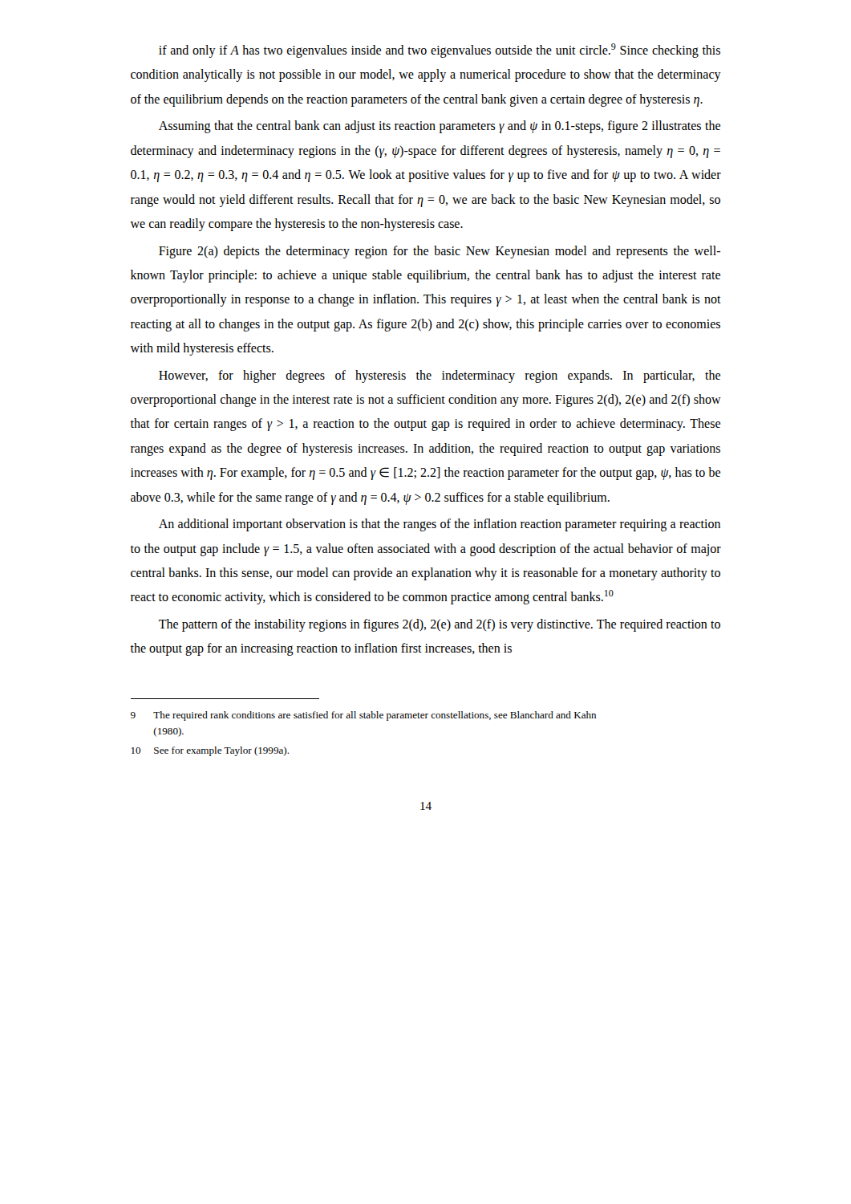if and only if A has two eigenvalues inside and two eigenvalues outside the unit circle.9 Since checking this condition analytically is not possible in our model, we apply a numerical procedure to show that the determinacy of the equilibrium depends on the reaction parameters of the central bank given a certain degree of hysteresis η.
Assuming that the central bank can adjust its reaction parameters γ and ψ in 0.1-steps, figure 2 illustrates the determinacy and indeterminacy regions in the (γ, ψ)-space for different degrees of hysteresis, namely η = 0, η = 0.1, η = 0.2, η = 0.3, η = 0.4 and η = 0.5. We look at positive values for γ up to five and for ψ up to two. A wider range would not yield different results. Recall that for η = 0, we are back to the basic New Keynesian model, so we can readily compare the hysteresis to the non-hysteresis case.
Figure 2(a) depicts the determinacy region for the basic New Keynesian model and represents the well-known Taylor principle: to achieve a unique stable equilibrium, the central bank has to adjust the interest rate overproportionally in response to a change in inflation. This requires γ > 1, at least when the central bank is not reacting at all to changes in the output gap. As figure 2(b) and 2(c) show, this principle carries over to economies with mild hysteresis effects.
However, for higher degrees of hysteresis the indeterminacy region expands. In particular, the overproportional change in the interest rate is not a sufficient condition any more. Figures 2(d), 2(e) and 2(f) show that for certain ranges of γ > 1, a reaction to the output gap is required in order to achieve determinacy. These ranges expand as the degree of hysteresis increases. In addition, the required reaction to output gap variations increases with η. For example, for η = 0.5 and γ ∈ [1.2; 2.2] the reaction parameter for the output gap, ψ, has to be above 0.3, while for the same range of γ and η = 0.4, ψ > 0.2 suffices for a stable equilibrium.
An additional important observation is that the ranges of the inflation reaction parameter requiring a reaction to the output gap include γ = 1.5, a value often associated with a good description of the actual behavior of major central banks. In this sense, our model can provide an explanation why it is reasonable for a monetary authority to react to economic activity, which is considered to be common practice among central banks.10
The pattern of the instability regions in figures 2(d), 2(e) and 2(f) is very distinctive. The required reaction to the output gap for an increasing reaction to inflation first increases, then is
9
The required rank conditions are satisfied for all stable parameter constellations, see Blanchard and Kahn (1980).
10
See for example Taylor (1999a).
14